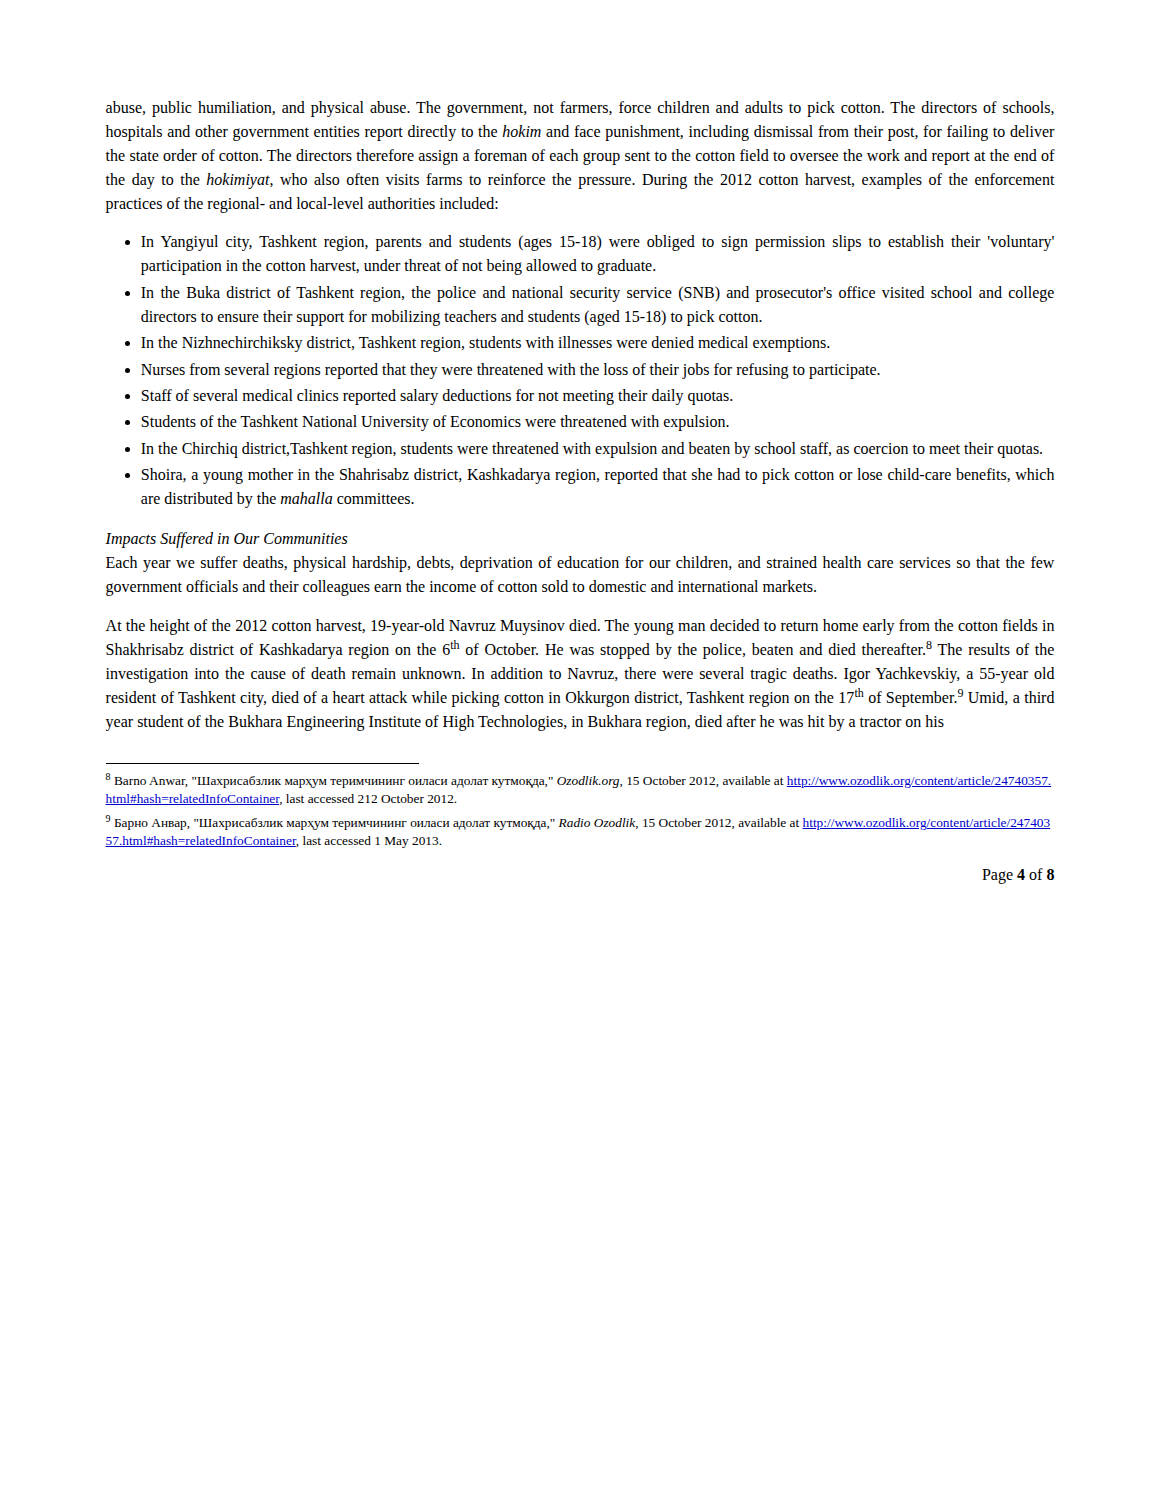abuse, public humiliation, and physical abuse. The government, not farmers, force children and adults to pick cotton. The directors of schools, hospitals and other government entities report directly to the hokim and face punishment, including dismissal from their post, for failing to deliver the state order of cotton. The directors therefore assign a foreman of each group sent to the cotton field to oversee the work and report at the end of the day to the hokimiyat, who also often visits farms to reinforce the pressure. During the 2012 cotton harvest, examples of the enforcement practices of the regional- and local-level authorities included:
In Yangiyul city, Tashkent region, parents and students (ages 15-18) were obliged to sign permission slips to establish their 'voluntary' participation in the cotton harvest, under threat of not being allowed to graduate.
In the Buka district of Tashkent region, the police and national security service (SNB) and prosecutor's office visited school and college directors to ensure their support for mobilizing teachers and students (aged 15-18) to pick cotton.
In the Nizhnechirchiksky district, Tashkent region, students with illnesses were denied medical exemptions.
Nurses from several regions reported that they were threatened with the loss of their jobs for refusing to participate.
Staff of several medical clinics reported salary deductions for not meeting their daily quotas.
Students of the Tashkent National University of Economics were threatened with expulsion.
In the Chirchiq district,Tashkent region, students were threatened with expulsion and beaten by school staff, as coercion to meet their quotas.
Shoira, a young mother in the Shahrisabz district, Kashkadarya region, reported that she had to pick cotton or lose child-care benefits, which are distributed by the mahalla committees.
Impacts Suffered in Our Communities
Each year we suffer deaths, physical hardship, debts, deprivation of education for our children, and strained health care services so that the few government officials and their colleagues earn the income of cotton sold to domestic and international markets.
At the height of the 2012 cotton harvest, 19-year-old Navruz Muysinov died. The young man decided to return home early from the cotton fields in Shakhrisabz district of Kashkadarya region on the 6th of October. He was stopped by the police, beaten and died thereafter.8 The results of the investigation into the cause of death remain unknown. In addition to Navruz, there were several tragic deaths. Igor Yachkevskiy, a 55-year old resident of Tashkent city, died of a heart attack while picking cotton in Okkurgon district, Tashkent region on the 17th of September.9 Umid, a third year student of the Bukhara Engineering Institute of High Technologies, in Bukhara region, died after he was hit by a tractor on his
8 Barno Anwar, "Шахрисабзлик марҳум теримчининг оиласи адолат кутмоқда," Ozodlik.org, 15 October 2012, available at http://www.ozodlik.org/content/article/24740357.html#hash=relatedInfoContainer, last accessed 212 October 2012.
9 Барно Анвар, "Шахрисабзлик марҳум теримчининг оиласи адолат кутмоқда," Radio Ozodlik, 15 October 2012, available at http://www.ozodlik.org/content/article/24740357.html#hash=relatedInfoContainer, last accessed 1 May 2013.
Page 4 of 8